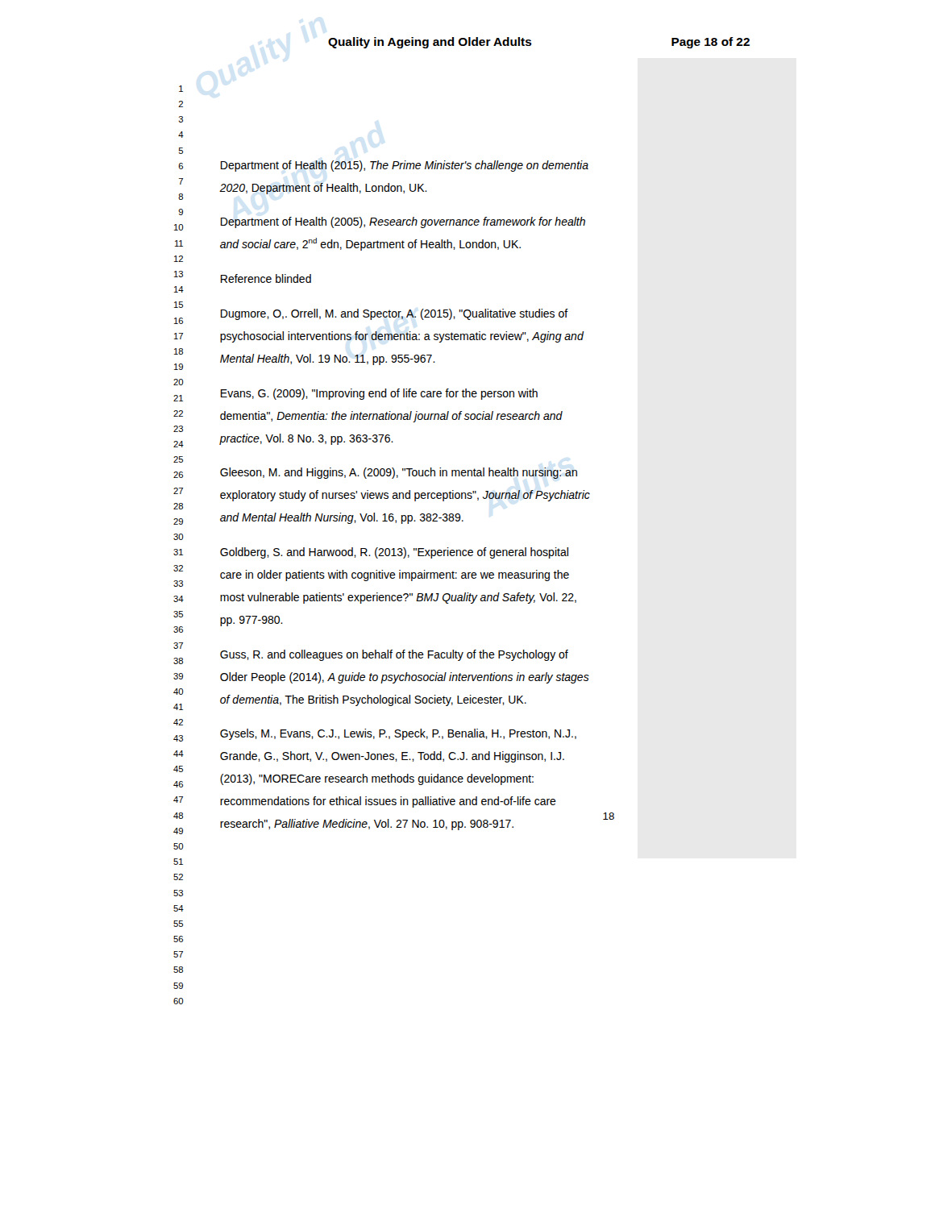Quality in Ageing and Older Adults
Page 18 of 22
1
2
3
4
5
6
7
8
9
10
11
12
13
14
15
16
17
18
19
20
21
22
23
24
25
26
27
28
29
30
31
32
33
34
35
36
37
38
39
40
41
42
43
44
45
46
47
48
49
50
51
52
53
54
55
56
57
58
59
60
Quality in
Ageing and
Older
Adults
Department of Health (2015), The Prime Minister's challenge on dementia 2020, Department of Health, London, UK.
Department of Health (2005), Research governance framework for health and social care, 2nd edn, Department of Health, London, UK.
Reference blinded
Dugmore, O,. Orrell, M. and Spector, A. (2015), "Qualitative studies of psychosocial interventions for dementia: a systematic review", Aging and Mental Health, Vol. 19 No. 11, pp. 955-967.
Evans, G. (2009), "Improving end of life care for the person with dementia", Dementia: the international journal of social research and practice, Vol. 8 No. 3, pp. 363-376.
Gleeson, M. and Higgins, A. (2009), "Touch in mental health nursing: an exploratory study of nurses' views and perceptions", Journal of Psychiatric and Mental Health Nursing, Vol. 16, pp. 382-389.
Goldberg, S. and Harwood, R. (2013), "Experience of general hospital care in older patients with cognitive impairment: are we measuring the most vulnerable patients' experience?" BMJ Quality and Safety, Vol. 22, pp. 977-980.
Guss, R. and colleagues on behalf of the Faculty of the Psychology of Older People (2014), A guide to psychosocial interventions in early stages of dementia, The British Psychological Society, Leicester, UK.
Gysels, M., Evans, C.J., Lewis, P., Speck, P., Benalia, H., Preston, N.J., Grande, G., Short, V., Owen-Jones, E., Todd, C.J. and Higginson, I.J. (2013), "MORECare research methods guidance development: recommendations for ethical issues in palliative and end-of-life care research", Palliative Medicine, Vol. 27 No. 10, pp. 908-917.
18